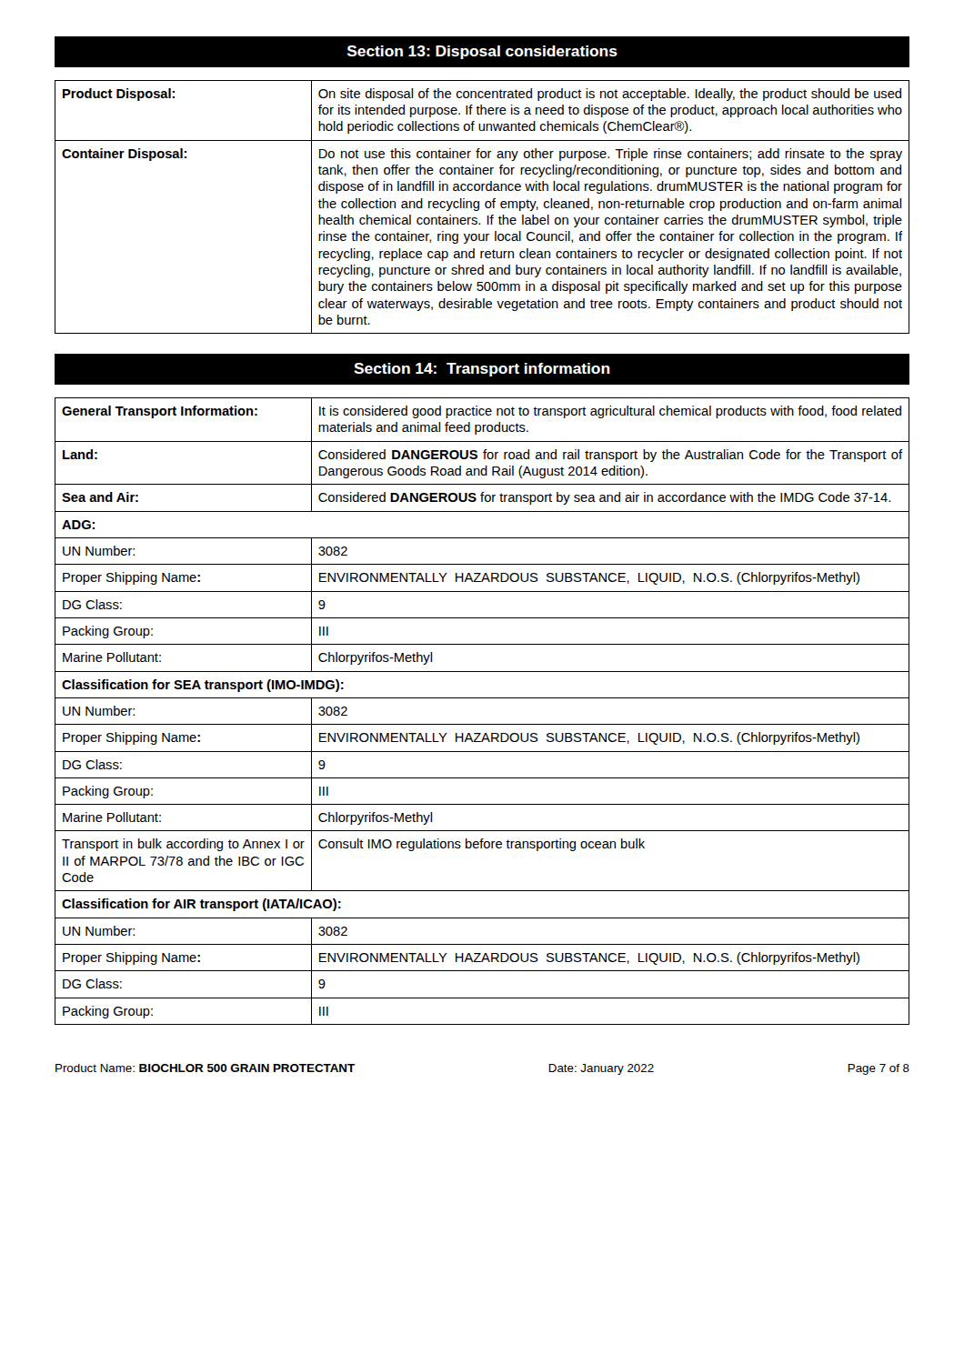Section 13: Disposal considerations
| Product Disposal: | On site disposal of the concentrated product is not acceptable. Ideally, the product should be used for its intended purpose. If there is a need to dispose of the product, approach local authorities who hold periodic collections of unwanted chemicals (ChemClear®). |
| Container Disposal: | Do not use this container for any other purpose. Triple rinse containers; add rinsate to the spray tank, then offer the container for recycling/reconditioning, or puncture top, sides and bottom and dispose of in landfill in accordance with local regulations. drumMUSTER is the national program for the collection and recycling of empty, cleaned, non-returnable crop production and on-farm animal health chemical containers. If the label on your container carries the drumMUSTER symbol, triple rinse the container, ring your local Council, and offer the container for collection in the program. If recycling, replace cap and return clean containers to recycler or designated collection point. If not recycling, puncture or shred and bury containers in local authority landfill. If no landfill is available, bury the containers below 500mm in a disposal pit specifically marked and set up for this purpose clear of waterways, desirable vegetation and tree roots. Empty containers and product should not be burnt. |
Section 14: Transport information
| General Transport Information: | It is considered good practice not to transport agricultural chemical products with food, food related materials and animal feed products. |
| Land: | Considered DANGEROUS for road and rail transport by the Australian Code for the Transport of Dangerous Goods Road and Rail (August 2014 edition). |
| Sea and Air: | Considered DANGEROUS for transport by sea and air in accordance with the IMDG Code 37-14. |
| ADG: |
| UN Number: | 3082 |
| Proper Shipping Name : | ENVIRONMENTALLY HAZARDOUS SUBSTANCE, LIQUID, N.O.S. (Chlorpyrifos-Methyl) |
| DG Class: | 9 |
| Packing Group: | III |
| Marine Pollutant: | Chlorpyrifos-Methyl |
| Classification for SEA transport (IMO-IMDG): |
| UN Number: | 3082 |
| Proper Shipping Name : | ENVIRONMENTALLY HAZARDOUS SUBSTANCE, LIQUID, N.O.S. (Chlorpyrifos-Methyl) |
| DG Class: | 9 |
| Packing Group: | III |
| Marine Pollutant: | Chlorpyrifos-Methyl |
| Transport in bulk according to Annex I or II of MARPOL 73/78 and the IBC or IGC Code | Consult IMO regulations before transporting ocean bulk |
| Classification for AIR transport (IATA/ICAO): |
| UN Number: | 3082 |
| Proper Shipping Name : | ENVIRONMENTALLY HAZARDOUS SUBSTANCE, LIQUID, N.O.S. (Chlorpyrifos-Methyl) |
| DG Class: | 9 |
| Packing Group: | III |
Product Name: BIOCHLOR 500 GRAIN PROTECTANT Date: January 2022 Page 7 of 8